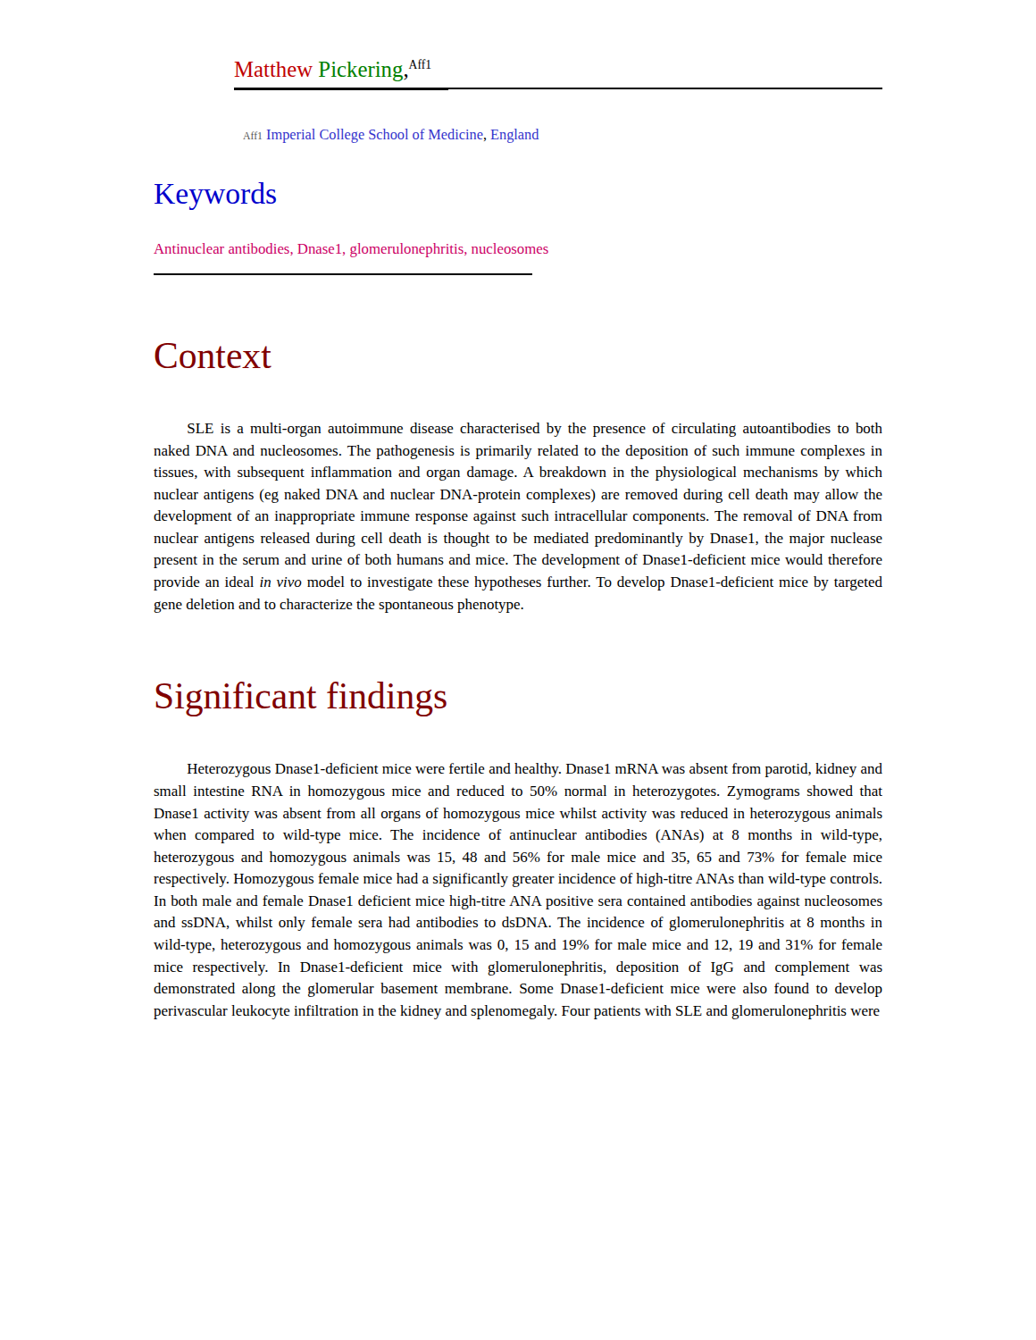Matthew Pickering,Aff1
Aff1 Imperial College School of Medicine, England
Keywords
Antinuclear antibodies, Dnase1, glomerulonephritis, nucleosomes
Context
SLE is a multi-organ autoimmune disease characterised by the presence of circulating autoantibodies to both naked DNA and nucleosomes. The pathogenesis is primarily related to the deposition of such immune complexes in tissues, with subsequent inflammation and organ damage. A breakdown in the physiological mechanisms by which nuclear antigens (eg naked DNA and nuclear DNA-protein complexes) are removed during cell death may allow the development of an inappropriate immune response against such intracellular components. The removal of DNA from nuclear antigens released during cell death is thought to be mediated predominantly by Dnase1, the major nuclease present in the serum and urine of both humans and mice. The development of Dnase1-deficient mice would therefore provide an ideal in vivo model to investigate these hypotheses further. To develop Dnase1-deficient mice by targeted gene deletion and to characterize the spontaneous phenotype.
Significant findings
Heterozygous Dnase1-deficient mice were fertile and healthy. Dnase1 mRNA was absent from parotid, kidney and small intestine RNA in homozygous mice and reduced to 50% normal in heterozygotes. Zymograms showed that Dnase1 activity was absent from all organs of homozygous mice whilst activity was reduced in heterozygous animals when compared to wild-type mice. The incidence of antinuclear antibodies (ANAs) at 8 months in wild-type, heterozygous and homozygous animals was 15, 48 and 56% for male mice and 35, 65 and 73% for female mice respectively. Homozygous female mice had a significantly greater incidence of high-titre ANAs than wild-type controls. In both male and female Dnase1 deficient mice high-titre ANA positive sera contained antibodies against nucleosomes and ssDNA, whilst only female sera had antibodies to dsDNA. The incidence of glomerulonephritis at 8 months in wild-type, heterozygous and homozygous animals was 0, 15 and 19% for male mice and 12, 19 and 31% for female mice respectively. In Dnase1-deficient mice with glomerulonephritis, deposition of IgG and complement was demonstrated along the glomerular basement membrane. Some Dnase1-deficient mice were also found to develop perivascular leukocyte infiltration in the kidney and splenomegaly. Four patients with SLE and glomerulonephritis were